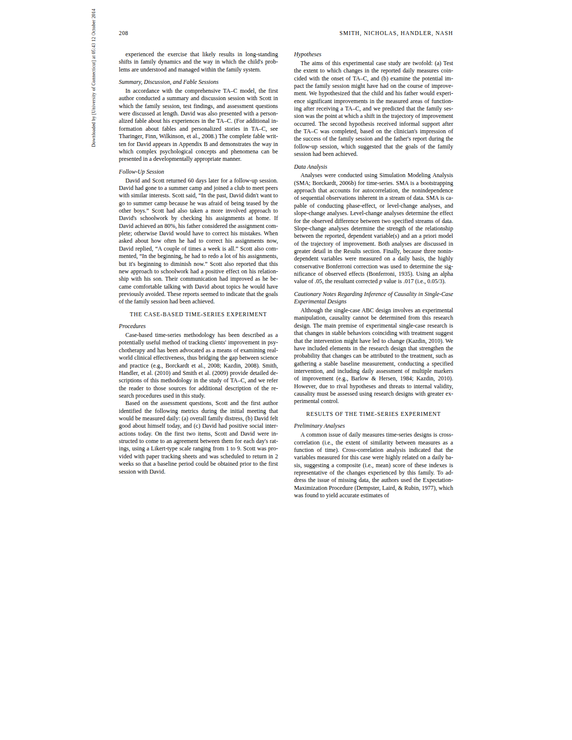Downloaded by [University of Connecticut] at 05:43 12 October 2014
208 SMITH, NICHOLAS, HANDLER, NASH
experienced the exercise that likely results in long-standing shifts in family dynamics and the way in which the child's problems are understood and managed within the family system.
Summary, Discussion, and Fable Sessions
In accordance with the comprehensive TA–C model, the first author conducted a summary and discussion session with Scott in which the family session, test findings, and assessment questions were discussed at length. David was also presented with a personalized fable about his experiences in the TA–C. (For additional information about fables and personalized stories in TA–C, see Tharinger, Finn, Wilkinson, et al., 2008.) The complete fable written for David appears in Appendix B and demonstrates the way in which complex psychological concepts and phenomena can be presented in a developmentally appropriate manner.
Follow-Up Session
David and Scott returned 60 days later for a follow-up session. David had gone to a summer camp and joined a club to meet peers with similar interests. Scott said, “In the past, David didn't want to go to summer camp because he was afraid of being teased by the other boys.” Scott had also taken a more involved approach to David's schoolwork by checking his assignments at home. If David achieved an 80%, his father considered the assignment complete; otherwise David would have to correct his mistakes. When asked about how often he had to correct his assignments now, David replied, “A couple of times a week is all.” Scott also commented, “In the beginning, he had to redo a lot of his assignments, but it's beginning to diminish now.” Scott also reported that this new approach to schoolwork had a positive effect on his relationship with his son. Their communication had improved as he became comfortable talking with David about topics he would have previously avoided. These reports seemed to indicate that the goals of the family session had been achieved.
The Case-Based Time-Series Experiment
Procedures
Case-based time-series methodology has been described as a potentially useful method of tracking clients' improvement in psychotherapy and has been advocated as a means of examining real-world clinical effectiveness, thus bridging the gap between science and practice (e.g., Borckardt et al., 2008; Kazdin, 2008). Smith, Handler, et al. (2010) and Smith et al. (2009) provide detailed descriptions of this methodology in the study of TA–C, and we refer the reader to those sources for additional description of the research procedures used in this study.
Based on the assessment questions, Scott and the first author identified the following metrics during the initial meeting that would be measured daily: (a) overall family distress, (b) David felt good about himself today, and (c) David had positive social interactions today. On the first two items, Scott and David were instructed to come to an agreement between them for each day's ratings, using a Likert-type scale ranging from 1 to 9. Scott was provided with paper tracking sheets and was scheduled to return in 2 weeks so that a baseline period could be obtained prior to the first session with David.
Hypotheses
The aims of this experimental case study are twofold: (a) Test the extent to which changes in the reported daily measures coincided with the onset of TA–C, and (b) examine the potential impact the family session might have had on the course of improvement. We hypothesized that the child and his father would experience significant improvements in the measured areas of functioning after receiving a TA–C, and we predicted that the family session was the point at which a shift in the trajectory of improvement occurred. The second hypothesis received informal support after the TA–C was completed, based on the clinician's impression of the success of the family session and the father's report during the follow-up session, which suggested that the goals of the family session had been achieved.
Data Analysis
Analyses were conducted using Simulation Modeling Analysis (SMA; Borckardt, 2006b) for time-series. SMA is a bootstrapping approach that accounts for autocorrelation, the nonindependence of sequential observations inherent in a stream of data. SMA is capable of conducting phase-effect, or level-change analyses, and slope-change analyses. Level-change analyses determine the effect for the observed difference between two specified streams of data. Slope-change analyses determine the strength of the relationship between the reported, dependent variable(s) and an a priori model of the trajectory of improvement. Both analyses are discussed in greater detail in the Results section. Finally, because three nonindependent variables were measured on a daily basis, the highly conservative Bonferroni correction was used to determine the significance of observed effects (Bonferroni, 1935). Using an alpha value of .05, the resultant corrected p value is .017 (i.e., 0.05/3).
Cautionary Notes Regarding Inference of Causality in Single-Case Experimental Designs
Although the single-case ABC design involves an experimental manipulation, causality cannot be determined from this research design. The main premise of experimental single-case research is that changes in stable behaviors coinciding with treatment suggest that the intervention might have led to change (Kazdin, 2010). We have included elements in the research design that strengthen the probability that changes can be attributed to the treatment, such as gathering a stable baseline measurement, conducting a specified intervention, and including daily assessment of multiple markers of improvement (e.g., Barlow & Hersen, 1984; Kazdin, 2010). However, due to rival hypotheses and threats to internal validity, causality must be assessed using research designs with greater experimental control.
Results of the Time-Series Experiment
Preliminary Analyses
A common issue of daily measures time-series designs is cross-correlation (i.e., the extent of similarity between measures as a function of time). Cross-correlation analysis indicated that the variables measured for this case were highly related on a daily basis, suggesting a composite (i.e., mean) score of these indexes is representative of the changes experienced by this family. To address the issue of missing data, the authors used the Expectation-Maximization Procedure (Dempster, Laird, & Rubin, 1977), which was found to yield accurate estimates of